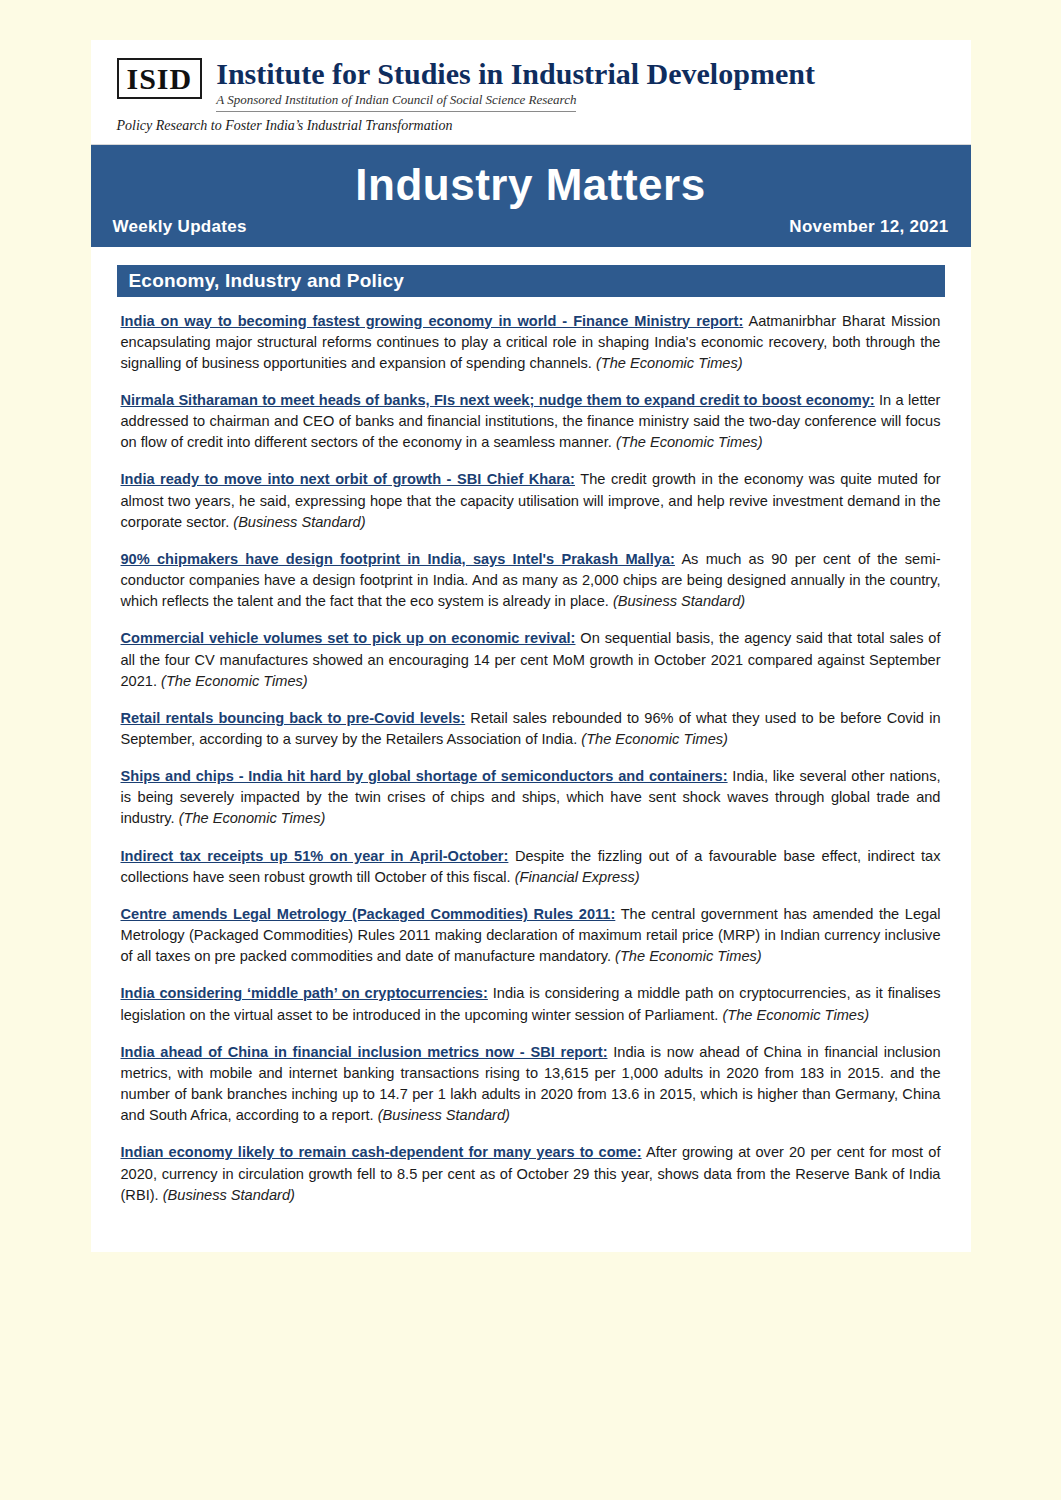ISID
Institute for Studies in Industrial Development
A Sponsored Institution of Indian Council of Social Science Research
Policy Research to Foster India’s Industrial Transformation
Industry Matters
Weekly Updates November 12, 2021
Economy, Industry and Policy
India on way to becoming fastest growing economy in world - Finance Ministry report: Aatmanirbhar Bharat Mission encapsulating major structural reforms continues to play a critical role in shaping India's economic recovery, both through the signalling of business opportunities and expansion of spending channels. (The Economic Times)
Nirmala Sitharaman to meet heads of banks, FIs next week; nudge them to expand credit to boost economy: In a letter addressed to chairman and CEO of banks and financial institutions, the finance ministry said the two-day conference will focus on flow of credit into different sectors of the economy in a seamless manner. (The Economic Times)
India ready to move into next orbit of growth - SBI Chief Khara: The credit growth in the economy was quite muted for almost two years, he said, expressing hope that the capacity utilisation will improve, and help revive investment demand in the corporate sector. (Business Standard)
90% chipmakers have design footprint in India, says Intel's Prakash Mallya: As much as 90 per cent of the semi-conductor companies have a design footprint in India. And as many as 2,000 chips are being designed annually in the country, which reflects the talent and the fact that the eco system is already in place. (Business Standard)
Commercial vehicle volumes set to pick up on economic revival: On sequential basis, the agency said that total sales of all the four CV manufactures showed an encouraging 14 per cent MoM growth in October 2021 compared against September 2021. (The Economic Times)
Retail rentals bouncing back to pre-Covid levels: Retail sales rebounded to 96% of what they used to be before Covid in September, according to a survey by the Retailers Association of India. (The Economic Times)
Ships and chips - India hit hard by global shortage of semiconductors and containers: India, like several other nations, is being severely impacted by the twin crises of chips and ships, which have sent shock waves through global trade and industry. (The Economic Times)
Indirect tax receipts up 51% on year in April-October: Despite the fizzling out of a favourable base effect, indirect tax collections have seen robust growth till October of this fiscal. (Financial Express)
Centre amends Legal Metrology (Packaged Commodities) Rules 2011: The central government has amended the Legal Metrology (Packaged Commodities) Rules 2011 making declaration of maximum retail price (MRP) in Indian currency inclusive of all taxes on pre packed commodities and date of manufacture mandatory. (The Economic Times)
India considering ‘middle path’ on cryptocurrencies: India is considering a middle path on cryptocurrencies, as it finalises legislation on the virtual asset to be introduced in the upcoming winter session of Parliament. (The Economic Times)
India ahead of China in financial inclusion metrics now - SBI report: India is now ahead of China in financial inclusion metrics, with mobile and internet banking transactions rising to 13,615 per 1,000 adults in 2020 from 183 in 2015. and the number of bank branches inching up to 14.7 per 1 lakh adults in 2020 from 13.6 in 2015, which is higher than Germany, China and South Africa, according to a report. (Business Standard)
Indian economy likely to remain cash-dependent for many years to come: After growing at over 20 per cent for most of 2020, currency in circulation growth fell to 8.5 per cent as of October 29 this year, shows data from the Reserve Bank of India (RBI). (Business Standard)